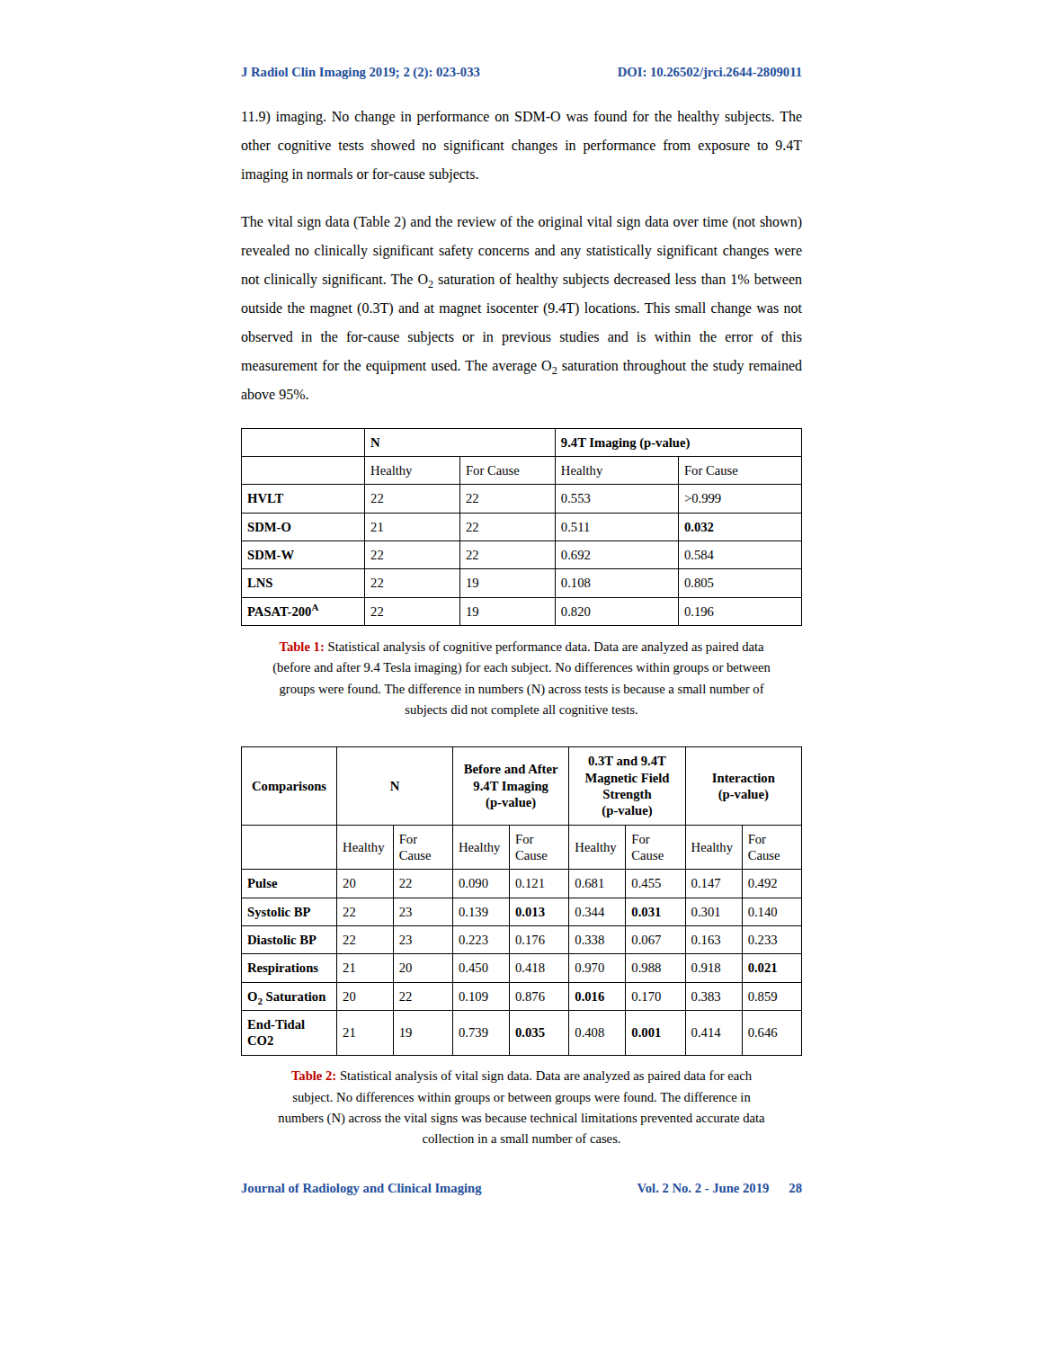J Radiol Clin Imaging 2019; 2 (2): 023-033
DOI: 10.26502/jrci.2644-2809011
11.9) imaging. No change in performance on SDM-O was found for the healthy subjects. The other cognitive tests showed no significant changes in performance from exposure to 9.4T imaging in normals or for-cause subjects.
The vital sign data (Table 2) and the review of the original vital sign data over time (not shown) revealed no clinically significant safety concerns and any statistically significant changes were not clinically significant. The O2 saturation of healthy subjects decreased less than 1% between outside the magnet (0.3T) and at magnet isocenter (9.4T) locations. This small change was not observed in the for-cause subjects or in previous studies and is within the error of this measurement for the equipment used. The average O2 saturation throughout the study remained above 95%.
| | N | 9.4T Imaging (p-value) |
| | Healthy | For Cause | Healthy | For Cause |
| HVLT | 22 | 22 | 0.553 | >0.999 |
| SDM-O | 21 | 22 | 0.511 | 0.032 |
| SDM-W | 22 | 22 | 0.692 | 0.584 |
| LNS | 22 | 19 | 0.108 | 0.805 |
| PASAT-200 A | 22 | 19 | 0.820 | 0.196 |
Table 1: Statistical analysis of cognitive performance data. Data are analyzed as paired data (before and after 9.4 Tesla imaging) for each subject. No differences within groups or between groups were found. The difference in numbers (N) across tests is because a small number of subjects did not complete all cognitive tests.
| Comparisons | N | Before and After 9.4T Imaging (p-value) | 0.3T and 9.4T Magnetic Field Strength (p-value) | Interaction (p-value) |
| --- | --- | --- | --- | --- |
| | Healthy | For Cause | Healthy | For Cause | Healthy | For Cause | Healthy | For Cause |
| Pulse | 20 | 22 | 0.090 | 0.121 | 0.681 | 0.455 | 0.147 | 0.492 |
| Systolic BP | 22 | 23 | 0.139 | 0.013 | 0.344 | 0.031 | 0.301 | 0.140 |
| Diastolic BP | 22 | 23 | 0.223 | 0.176 | 0.338 | 0.067 | 0.163 | 0.233 |
| Respirations | 21 | 20 | 0.450 | 0.418 | 0.970 | 0.988 | 0.918 | 0.021 |
| O 2 Saturation | 20 | 22 | 0.109 | 0.876 | 0.016 | 0.170 | 0.383 | 0.859 |
| End-Tidal CO2 | 21 | 19 | 0.739 | 0.035 | 0.408 | 0.001 | 0.414 | 0.646 |
Table 2: Statistical analysis of vital sign data. Data are analyzed as paired data for each subject. No differences within groups or between groups were found. The difference in numbers (N) across the vital signs was because technical limitations prevented accurate data collection in a small number of cases.
Journal of Radiology and Clinical Imaging
Vol. 2 No. 2 - June 2019 28